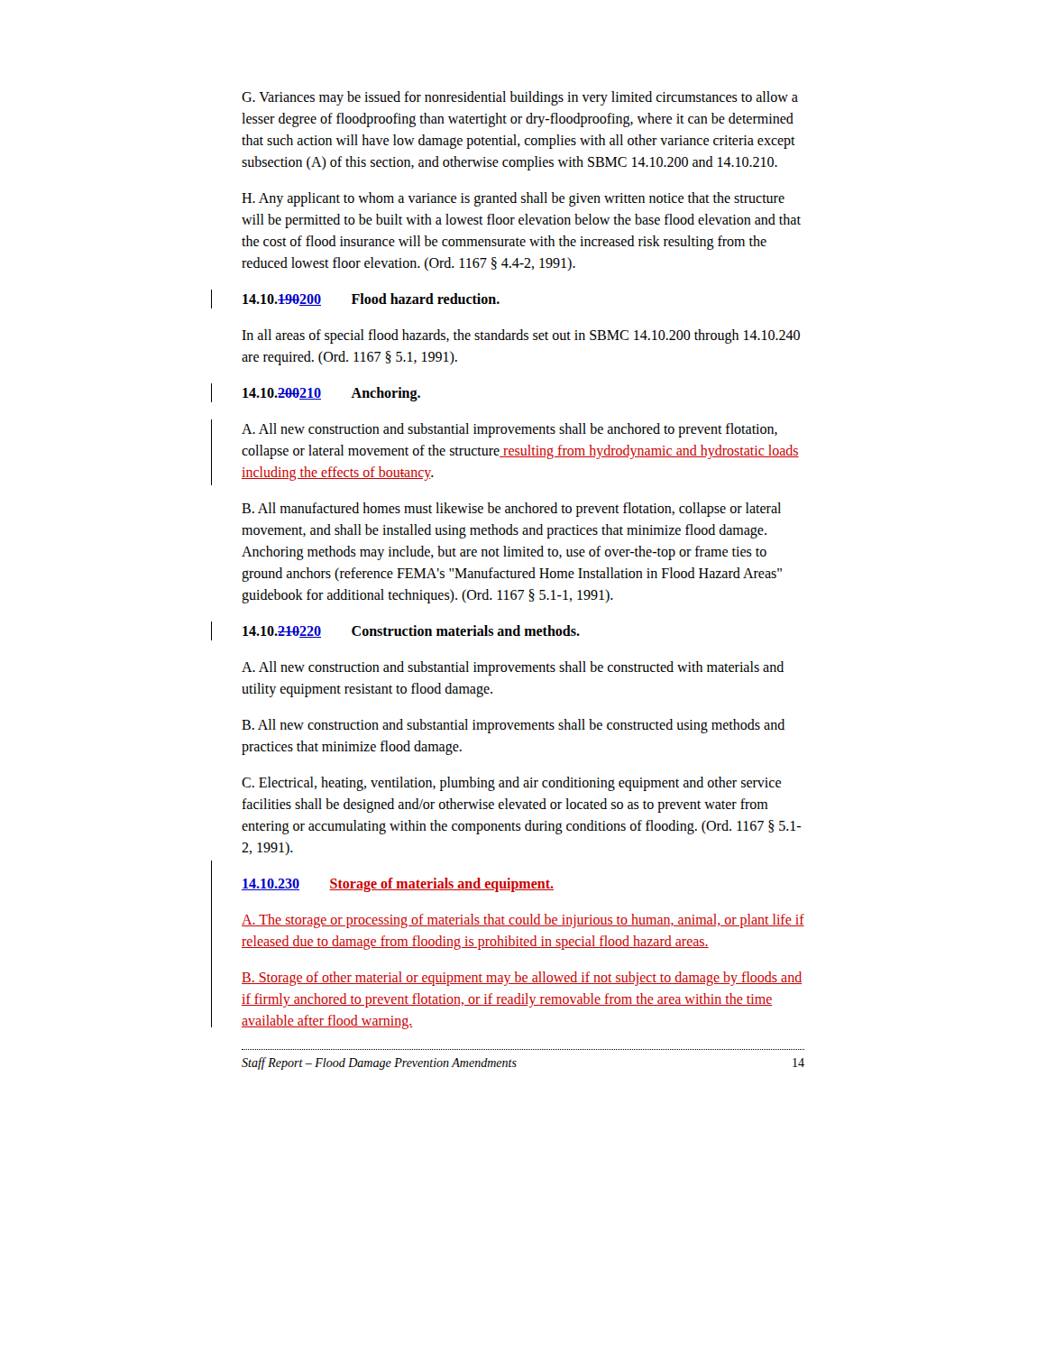G. Variances may be issued for nonresidential buildings in very limited circumstances to allow a lesser degree of floodproofing than watertight or dry-floodproofing, where it can be determined that such action will have low damage potential, complies with all other variance criteria except subsection (A) of this section, and otherwise complies with SBMC 14.10.200 and 14.10.210.
H. Any applicant to whom a variance is granted shall be given written notice that the structure will be permitted to be built with a lowest floor elevation below the base flood elevation and that the cost of flood insurance will be commensurate with the increased risk resulting from the reduced lowest floor elevation. (Ord. 1167 § 4.4-2, 1991).
14.10.190200 Flood hazard reduction.
In all areas of special flood hazards, the standards set out in SBMC 14.10.200 through 14.10.240 are required. (Ord. 1167 § 5.1, 1991).
14.10.200210 Anchoring.
A. All new construction and substantial improvements shall be anchored to prevent flotation, collapse or lateral movement of the structure resulting from hydrodynamic and hydrostatic loads including the effects of boutancy.
B. All manufactured homes must likewise be anchored to prevent flotation, collapse or lateral movement, and shall be installed using methods and practices that minimize flood damage. Anchoring methods may include, but are not limited to, use of over-the-top or frame ties to ground anchors (reference FEMA's "Manufactured Home Installation in Flood Hazard Areas" guidebook for additional techniques). (Ord. 1167 § 5.1-1, 1991).
14.10.210220 Construction materials and methods.
A. All new construction and substantial improvements shall be constructed with materials and utility equipment resistant to flood damage.
B. All new construction and substantial improvements shall be constructed using methods and practices that minimize flood damage.
C. Electrical, heating, ventilation, plumbing and air conditioning equipment and other service facilities shall be designed and/or otherwise elevated or located so as to prevent water from entering or accumulating within the components during conditions of flooding. (Ord. 1167 § 5.1-2, 1991).
14.10.230 Storage of materials and equipment.
A. The storage or processing of materials that could be injurious to human, animal, or plant life if released due to damage from flooding is prohibited in special flood hazard areas.
B. Storage of other material or equipment may be allowed if not subject to damage by floods and if firmly anchored to prevent flotation, or if readily removable from the area within the time available after flood warning.
Staff Report – Flood Damage Prevention Amendments 14